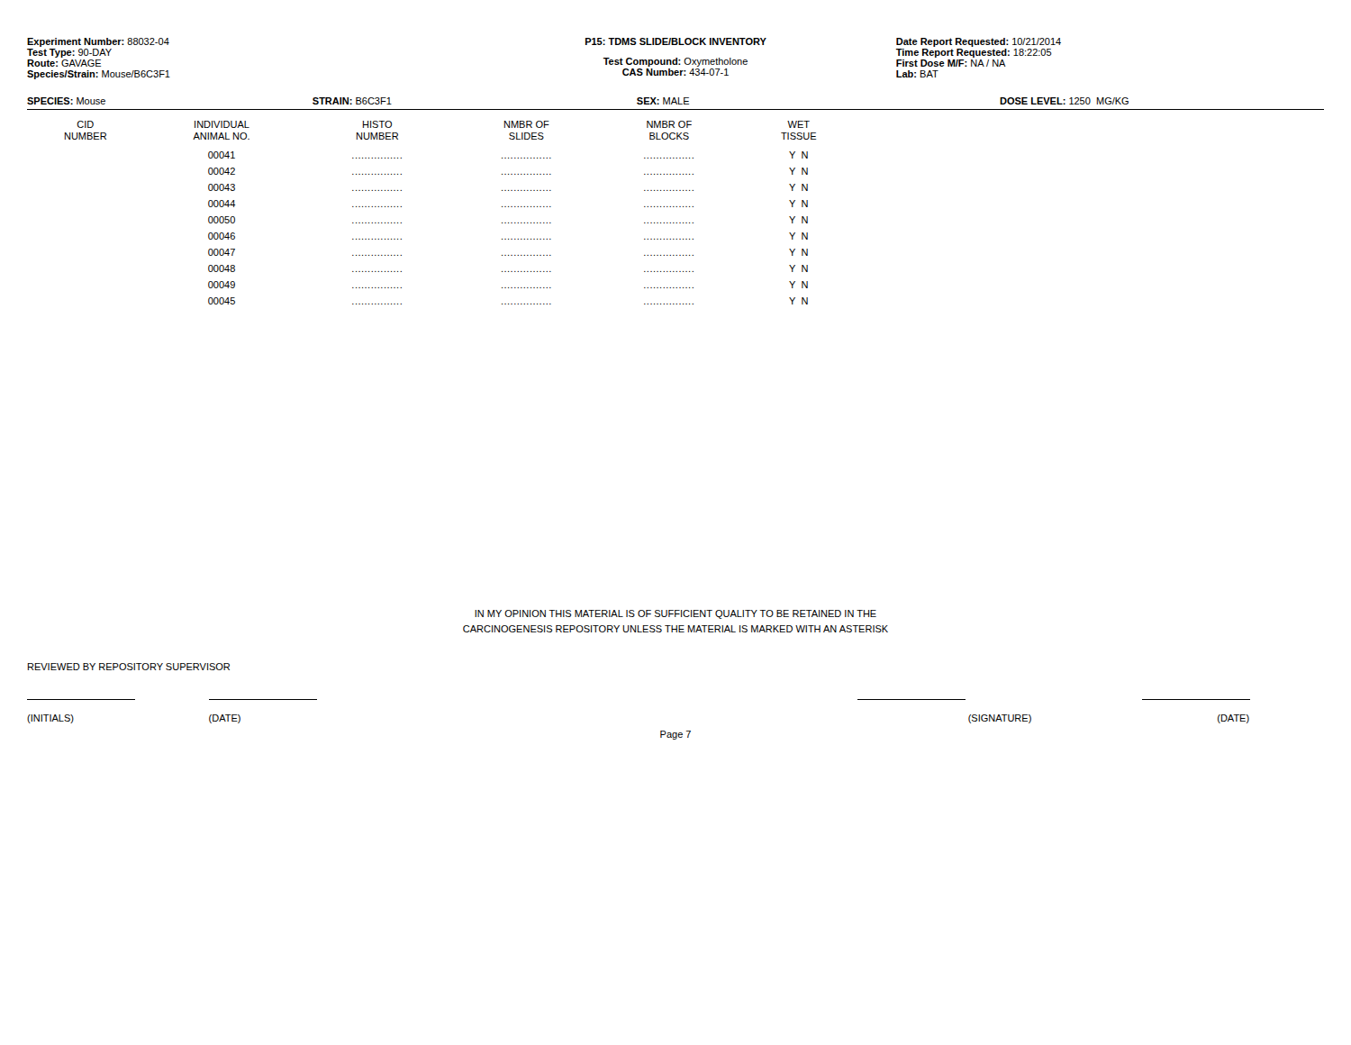| Experiment Number: 88032-04 Test Type: 90-DAY Route: GAVAGE Species/Strain: Mouse/B6C3F1 | P15: TDMS SLIDE/BLOCK INVENTORY Test Compound: Oxymetholone CAS Number: 434-07-1 | Date Report Requested: 10/21/2014 Time Report Requested: 18:22:05 First Dose M/F: NA / NA Lab: BAT |
| SPECIES: Mouse | STRAIN: B6C3F1 | SEX: MALE | DOSE LEVEL: 1250 MG/KG |
| CID NUMBER | INDIVIDUAL ANIMAL NO. | HISTO NUMBER | NMBR OF SLIDES | NMBR OF BLOCKS | WET TISSUE | |
| --- | --- | --- | --- | --- | --- | --- |
| | 00041 | ................ | ................ | ................ | Y N | |
| | 00042 | ................ | ................ | ................ | Y N | |
| | 00043 | ................ | ................ | ................ | Y N | |
| | 00044 | ................ | ................ | ................ | Y N | |
| | 00050 | ................ | ................ | ................ | Y N | |
| | 00046 | ................ | ................ | ................ | Y N | |
| | 00047 | ................ | ................ | ................ | Y N | |
| | 00048 | ................ | ................ | ................ | Y N | |
| | 00049 | ................ | ................ | ................ | Y N | |
| | 00045 | ................ | ................ | ................ | Y N | |
IN MY OPINION THIS MATERIAL IS OF SUFFICIENT QUALITY TO BE RETAINED IN THE
CARCINOGENESIS REPOSITORY UNLESS THE MATERIAL IS MARKED WITH AN ASTERISK
REVIEWED BY REPOSITORY SUPERVISOR
| (INITIALS) | (DATE) | | (SIGNATURE) | (DATE) |
Page 7